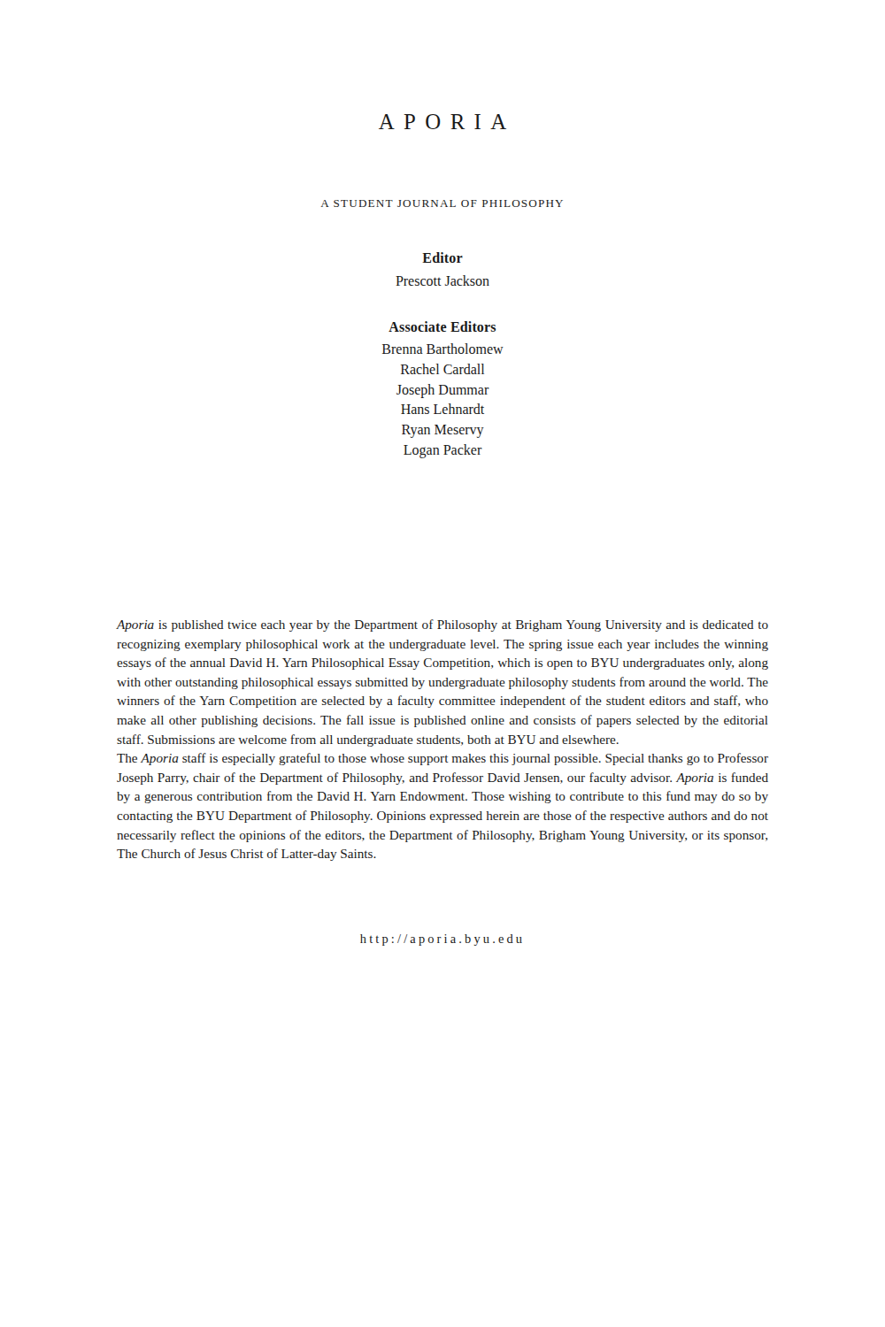APORIA
A STUDENT JOURNAL OF PHILOSOPHY
Editor
Prescott Jackson
Associate Editors
Brenna Bartholomew
Rachel Cardall
Joseph Dummar
Hans Lehnardt
Ryan Meservy
Logan Packer
Aporia is published twice each year by the Department of Philosophy at Brigham Young University and is dedicated to recognizing exemplary philosophical work at the undergraduate level. The spring issue each year includes the winning essays of the annual David H. Yarn Philosophical Essay Competition, which is open to BYU undergraduates only, along with other outstanding philosophical essays submitted by undergraduate philosophy students from around the world. The winners of the Yarn Competition are selected by a faculty committee independent of the student editors and staff, who make all other publishing decisions. The fall issue is published online and consists of papers selected by the editorial staff. Submissions are welcome from all undergraduate students, both at BYU and elsewhere.
The Aporia staff is especially grateful to those whose support makes this journal possible. Special thanks go to Professor Joseph Parry, chair of the Department of Philosophy, and Professor David Jensen, our faculty advisor. Aporia is funded by a generous contribution from the David H. Yarn Endowment. Those wishing to contribute to this fund may do so by contacting the BYU Department of Philosophy. Opinions expressed herein are those of the respective authors and do not necessarily reflect the opinions of the editors, the Department of Philosophy, Brigham Young University, or its sponsor, The Church of Jesus Christ of Latter-day Saints.
http://aporia.byu.edu